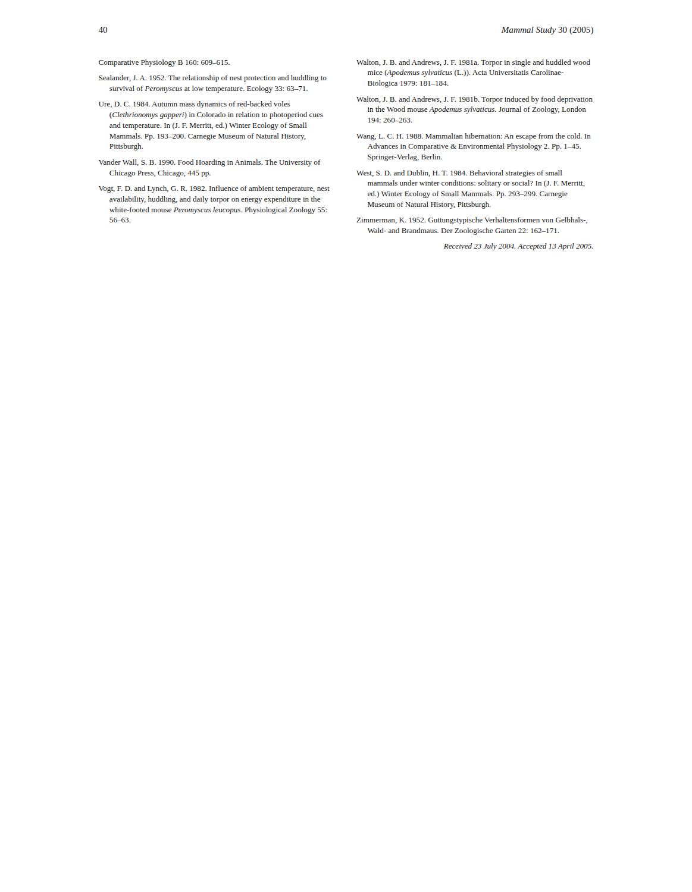40 Mammal Study 30 (2005)
Comparative Physiology B 160: 609–615.
Sealander, J. A. 1952. The relationship of nest protection and huddling to survival of Peromyscus at low temperature. Ecology 33: 63–71.
Ure, D. C. 1984. Autumn mass dynamics of red-backed voles (Clethrionomys gapperi) in Colorado in relation to photoperiod cues and temperature. In (J. F. Merritt, ed.) Winter Ecology of Small Mammals. Pp. 193–200. Carnegie Museum of Natural History, Pittsburgh.
Vander Wall, S. B. 1990. Food Hoarding in Animals. The University of Chicago Press, Chicago, 445 pp.
Vogt, F. D. and Lynch, G. R. 1982. Influence of ambient temperature, nest availability, huddling, and daily torpor on energy expenditure in the white-footed mouse Peromyscus leucopus. Physiological Zoology 55: 56–63.
Walton, J. B. and Andrews, J. F. 1981a. Torpor in single and huddled wood mice (Apodemus sylvaticus (L.)). Acta Universitatis Carolinae-Biologica 1979: 181–184.
Walton, J. B. and Andrews, J. F. 1981b. Torpor induced by food deprivation in the Wood mouse Apodemus sylvaticus. Journal of Zoology, London 194: 260–263.
Wang, L. C. H. 1988. Mammalian hibernation: An escape from the cold. In Advances in Comparative & Environmental Physiology 2. Pp. 1–45. Springer-Verlag, Berlin.
West, S. D. and Dublin, H. T. 1984. Behavioral strategies of small mammals under winter conditions: solitary or social? In (J. F. Merritt, ed.) Winter Ecology of Small Mammals. Pp. 293–299. Carnegie Museum of Natural History, Pittsburgh.
Zimmerman, K. 1952. Guttungstypische Verhaltensformen von Gelbhals-, Wald- and Brandmaus. Der Zoologische Garten 22: 162–171.
Received 23 July 2004. Accepted 13 April 2005.